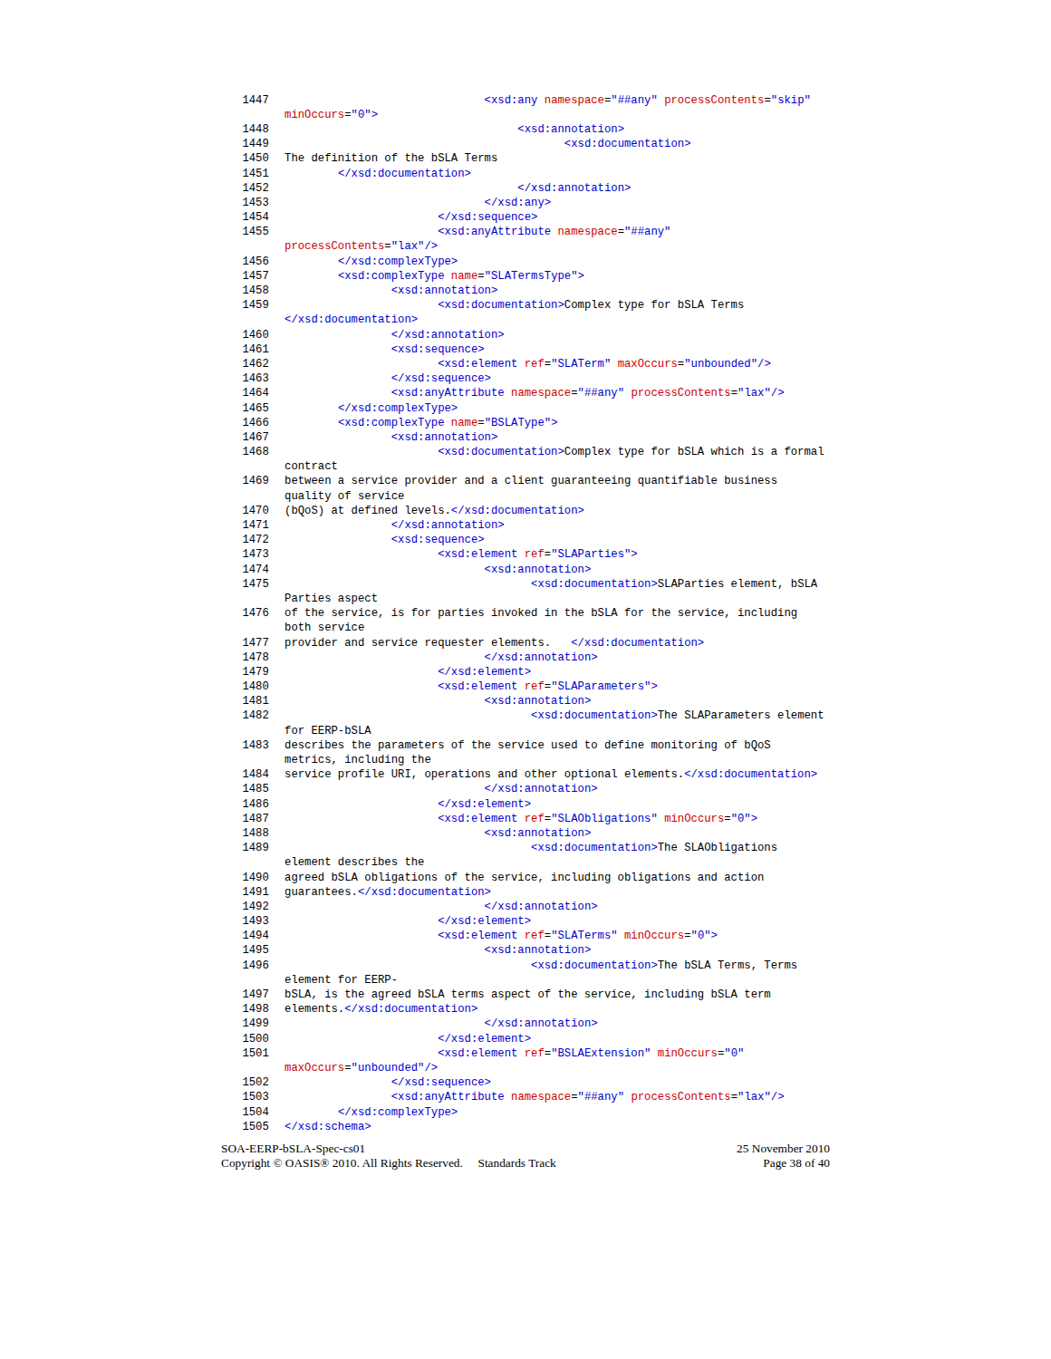| 1447 | <xsd:any namespace = "##any" processContents = "skip" minOccurs = "0" > |
| 1448 | <xsd:annotation> |
| 1449 | <xsd:documentation> |
| 1450 | The definition of the bSLA Terms |
| 1451 | </xsd:documentation> |
| 1452 | </xsd:annotation> |
| 1453 | </xsd:any> |
| 1454 | </xsd:sequence> |
| 1455 | <xsd:anyAttribute namespace = "##any" processContents = "lax" /> |
| 1456 | </xsd:complexType> |
| 1457 | <xsd:complexType name = "SLATermsType" > |
| 1458 | <xsd:annotation> |
| 1459 | <xsd:documentation> Complex type for bSLA Terms </xsd:documentation> |
| 1460 | </xsd:annotation> |
| 1461 | <xsd:sequence> |
| 1462 | <xsd:element ref = "SLATerm" maxOccurs = "unbounded" /> |
| 1463 | </xsd:sequence> |
| 1464 | <xsd:anyAttribute namespace = "##any" processContents = "lax" /> |
| 1465 | </xsd:complexType> |
| 1466 | <xsd:complexType name = "BSLAType" > |
| 1467 | <xsd:annotation> |
| 1468 | <xsd:documentation> Complex type for bSLA which is a formal contract |
| 1469 | between a service provider and a client guaranteeing quantifiable business quality of service |
| 1470 | (bQoS) at defined levels. </xsd:documentation> |
| 1471 | </xsd:annotation> |
| 1472 | <xsd:sequence> |
| 1473 | <xsd:element ref = "SLAParties" > |
| 1474 | <xsd:annotation> |
| 1475 | <xsd:documentation> SLAParties element, bSLA Parties aspect |
| 1476 | of the service, is for parties invoked in the bSLA for the service, including both service |
| 1477 | provider and service requester elements. </xsd:documentation> |
| 1478 | </xsd:annotation> |
| 1479 | </xsd:element> |
| 1480 | <xsd:element ref = "SLAParameters" > |
| 1481 | <xsd:annotation> |
| 1482 | <xsd:documentation> The SLAParameters element for EERP-bSLA |
| 1483 | describes the parameters of the service used to define monitoring of bQoS metrics, including the |
| 1484 | service profile URI, operations and other optional elements. </xsd:documentation> |
| 1485 | </xsd:annotation> |
| 1486 | </xsd:element> |
| 1487 | <xsd:element ref = "SLAObligations" minOccurs = "0" > |
| 1488 | <xsd:annotation> |
| 1489 | <xsd:documentation> The SLAObligations element describes the |
| 1490 | agreed bSLA obligations of the service, including obligations and action |
| 1491 | guarantees. </xsd:documentation> |
| 1492 | </xsd:annotation> |
| 1493 | </xsd:element> |
| 1494 | <xsd:element ref = "SLATerms" minOccurs = "0" > |
| 1495 | <xsd:annotation> |
| 1496 | <xsd:documentation> The bSLA Terms, Terms element for EERP- |
| 1497 | bSLA, is the agreed bSLA terms aspect of the service, including bSLA term |
| 1498 | elements. </xsd:documentation> |
| 1499 | </xsd:annotation> |
| 1500 | </xsd:element> |
| 1501 | <xsd:element ref = "BSLAExtension" minOccurs = "0" maxOccurs = "unbounded" /> |
| 1502 | </xsd:sequence> |
| 1503 | <xsd:anyAttribute namespace = "##any" processContents = "lax" /> |
| 1504 | </xsd:complexType> |
| 1505 | </xsd:schema> |
| SOA-EERP-bSLA-Spec-cs01 | 25 November 2010 |
| Copyright © OASIS® 2010. All Rights Reserved. Standards Track | Page 38 of 40 |